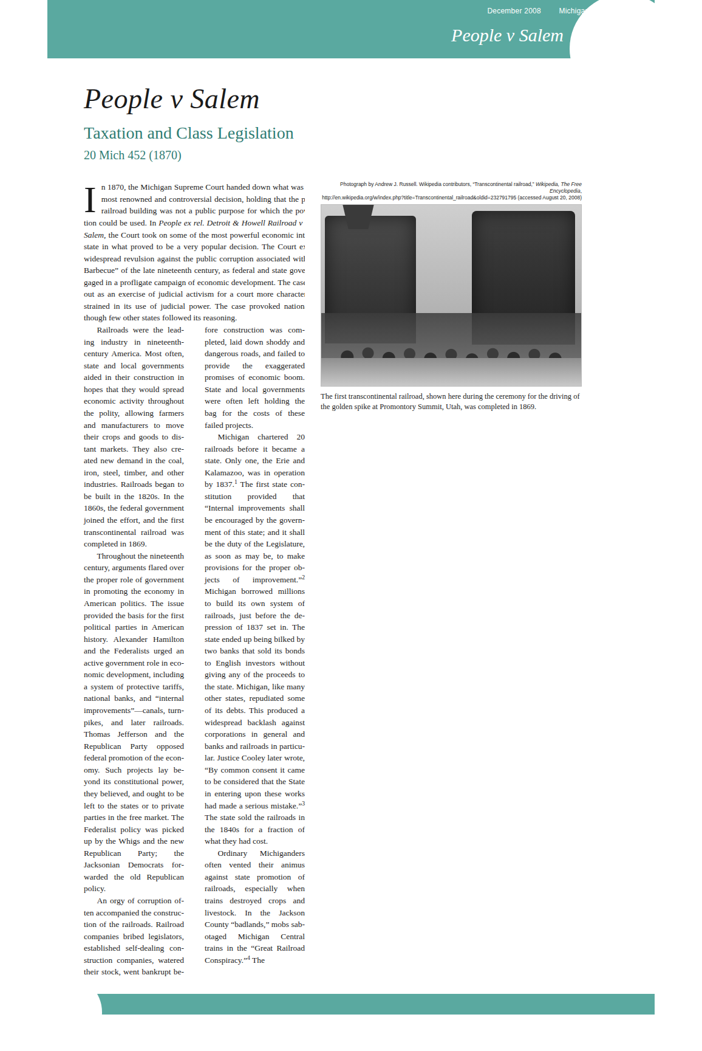December 2008 Michigan Bar Journal
People v Salem
13
People v Salem
Taxation and Class Legislation
20 Mich 452 (1870)
Photograph by Andrew J. Russell. Wikipedia contributors, “Transcontinental railroad,” Wikipedia, The Free Encyclopedia,
http://en.wikipedia.org/w/index.php?title=Transcontinental_railroad&oldid=232791795 (accessed August 20, 2008)
The first transcontinental railroad, shown here during the ceremony for the driving of the golden spike at Promontory Summit, Utah, was completed in 1869.
In 1870, the Michigan Supreme Court handed down what was probably its most renowned and controversial decision, holding that the promotion of railroad building was not a public purpose for which the power of taxation could be used. In People ex rel. Detroit & Howell Railroad v Township of Salem, the Court took on some of the most powerful economic interests in the state in what proved to be a very popular decision. The Court expressed the widespread revulsion against the public corruption associated with the “Great Barbecue” of the late nineteenth century, as federal and state governments engaged in a profligate campaign of economic development. The case also stands out as an exercise of judicial activism for a court more characteristically restrained in its use of judicial power. The case provoked national attention, though few other states followed its reasoning.
Railroads were the leading industry in nineteenth-century America. Most often, state and local governments aided in their construction in hopes that they would spread economic activity throughout the polity, allowing farmers and manufacturers to move their crops and goods to distant markets. They also created new demand in the coal, iron, steel, timber, and other industries. Railroads began to be built in the 1820s. In the 1860s, the federal government joined the effort, and the first transcontinental railroad was completed in 1869.
Throughout the nineteenth century, arguments flared over the proper role of government in promoting the economy in American politics. The issue provided the basis for the first political parties in American history. Alexander Hamilton and the Federalists urged an active government role in economic development, including a system of protective tariffs, national banks, and “internal improvements”—canals, turnpikes, and later railroads. Thomas Jefferson and the Republican Party opposed federal promotion of the economy. Such projects lay beyond its constitutional power, they believed, and ought to be left to the states or to private parties in the free market. The Federalist policy was picked up by the Whigs and the new Republican Party; the Jacksonian Democrats forwarded the old Republican policy.
An orgy of corruption often accompanied the construction of the railroads. Railroad companies bribed legislators, established self-dealing construction companies, watered their stock, went bankrupt before construction was completed, laid down shoddy and dangerous roads, and failed to provide the exaggerated promises of economic boom. State and local governments were often left holding the bag for the costs of these failed projects.
Michigan chartered 20 railroads before it became a state. Only one, the Erie and Kalamazoo, was in operation by 1837.1 The first state constitution provided that “Internal improvements shall be encouraged by the government of this state; and it shall be the duty of the Legislature, as soon as may be, to make provisions for the proper objects of improvement.”2 Michigan borrowed millions to build its own system of railroads, just before the depression of 1837 set in. The state ended up being bilked by two banks that sold its bonds to English investors without giving any of the proceeds to the state. Michigan, like many other states, repudiated some of its debts. This produced a widespread backlash against corporations in general and banks and railroads in particular. Justice Cooley later wrote, “By common consent it came to be considered that the State in entering upon these works had made a serious mistake.”3 The state sold the railroads in the 1840s for a fraction of what they had cost.
Ordinary Michiganders often vented their animus against state promotion of railroads, especially when trains destroyed crops and livestock. In the Jackson County “badlands,” mobs sabotaged Michigan Central trains in the “Great Railroad Conspiracy.”4 The